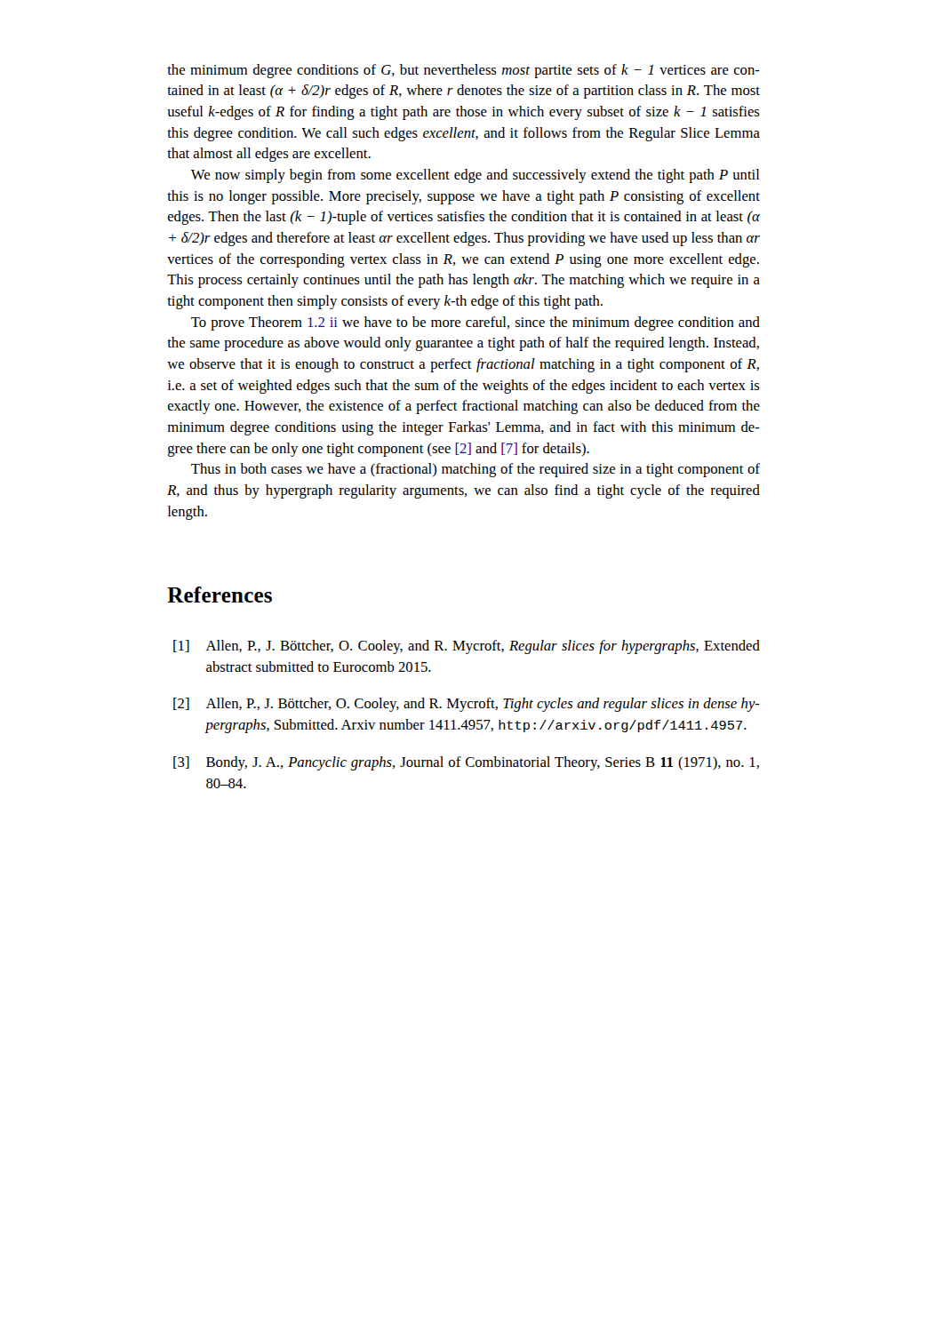the minimum degree conditions of G, but nevertheless most partite sets of k − 1 vertices are contained in at least (α + δ/2)r edges of R, where r denotes the size of a partition class in R. The most useful k-edges of R for finding a tight path are those in which every subset of size k − 1 satisfies this degree condition. We call such edges excellent, and it follows from the Regular Slice Lemma that almost all edges are excellent.
We now simply begin from some excellent edge and successively extend the tight path P until this is no longer possible. More precisely, suppose we have a tight path P consisting of excellent edges. Then the last (k − 1)-tuple of vertices satisfies the condition that it is contained in at least (α + δ/2)r edges and therefore at least αr excellent edges. Thus providing we have used up less than αr vertices of the corresponding vertex class in R, we can extend P using one more excellent edge. This process certainly continues until the path has length αkr. The matching which we require in a tight component then simply consists of every k-th edge of this tight path.
To prove Theorem 1.2 ii we have to be more careful, since the minimum degree condition and the same procedure as above would only guarantee a tight path of half the required length. Instead, we observe that it is enough to construct a perfect fractional matching in a tight component of R, i.e. a set of weighted edges such that the sum of the weights of the edges incident to each vertex is exactly one. However, the existence of a perfect fractional matching can also be deduced from the minimum degree conditions using the integer Farkas' Lemma, and in fact with this minimum degree there can be only one tight component (see [2] and [7] for details).
Thus in both cases we have a (fractional) matching of the required size in a tight component of R, and thus by hypergraph regularity arguments, we can also find a tight cycle of the required length.
References
Allen, P., J. Böttcher, O. Cooley, and R. Mycroft, Regular slices for hypergraphs, Extended abstract submitted to Eurocomb 2015.
Allen, P., J. Böttcher, O. Cooley, and R. Mycroft, Tight cycles and regular slices in dense hypergraphs, Submitted. Arxiv number 1411.4957, http://arxiv.org/pdf/1411.4957.
Bondy, J. A., Pancyclic graphs, Journal of Combinatorial Theory, Series B 11 (1971), no. 1, 80–84.